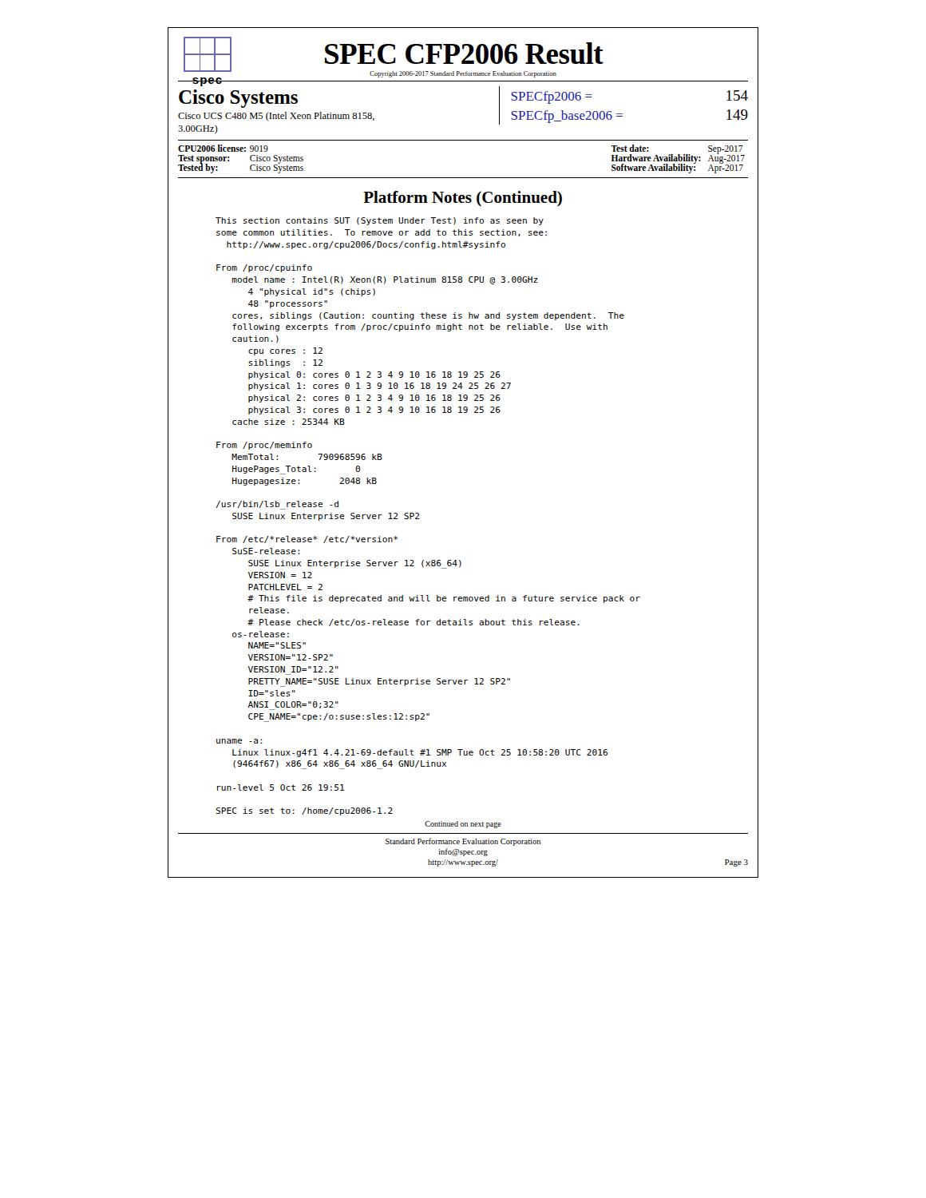spec
SPEC CFP2006 Result
Copyright 2006-2017 Standard Performance Evaluation Corporation
Cisco Systems
Cisco UCS C480 M5 (Intel Xeon Platinum 8158,
3.00GHz)
| SPECfp2006 = | 154 |
| SPECfp_base2006 = | 149 |
| CPU2006 license: | 9019 |
| Test sponsor: | Cisco Systems |
| Tested by: | Cisco Systems |
| Test date: | Sep-2017 |
| Hardware Availability: | Aug-2017 |
| Software Availability: | Apr-2017 |
Platform Notes (Continued)
   This section contains SUT (System Under Test) info as seen by
   some common utilities.  To remove or add to this section, see:
     http://www.spec.org/cpu2006/Docs/config.html#sysinfo

   From /proc/cpuinfo
      model name : Intel(R) Xeon(R) Platinum 8158 CPU @ 3.00GHz
         4 "physical id"s (chips)
         48 "processors"
      cores, siblings (Caution: counting these is hw and system dependent.  The
      following excerpts from /proc/cpuinfo might not be reliable.  Use with
      caution.)
         cpu cores : 12
         siblings  : 12
         physical 0: cores 0 1 2 3 4 9 10 16 18 19 25 26
         physical 1: cores 0 1 3 9 10 16 18 19 24 25 26 27
         physical 2: cores 0 1 2 3 4 9 10 16 18 19 25 26
         physical 3: cores 0 1 2 3 4 9 10 16 18 19 25 26
      cache size : 25344 KB

   From /proc/meminfo
      MemTotal:       790968596 kB
      HugePages_Total:       0
      Hugepagesize:       2048 kB

   /usr/bin/lsb_release -d
      SUSE Linux Enterprise Server 12 SP2

   From /etc/*release* /etc/*version*
      SuSE-release:
         SUSE Linux Enterprise Server 12 (x86_64)
         VERSION = 12
         PATCHLEVEL = 2
         # This file is deprecated and will be removed in a future service pack or
         release.
         # Please check /etc/os-release for details about this release.
      os-release:
         NAME="SLES"
         VERSION="12-SP2"
         VERSION_ID="12.2"
         PRETTY_NAME="SUSE Linux Enterprise Server 12 SP2"
         ID="sles"
         ANSI_COLOR="0;32"
         CPE_NAME="cpe:/o:suse:sles:12:sp2"

   uname -a:
      Linux linux-g4f1 4.4.21-69-default #1 SMP Tue Oct 25 10:58:20 UTC 2016
      (9464f67) x86_64 x86_64 x86_64 GNU/Linux

   run-level 5 Oct 26 19:51

   SPEC is set to: /home/cpu2006-1.2
Continued on next page
Standard Performance Evaluation Corporation
info@spec.org
http://www.spec.org/ Page 3